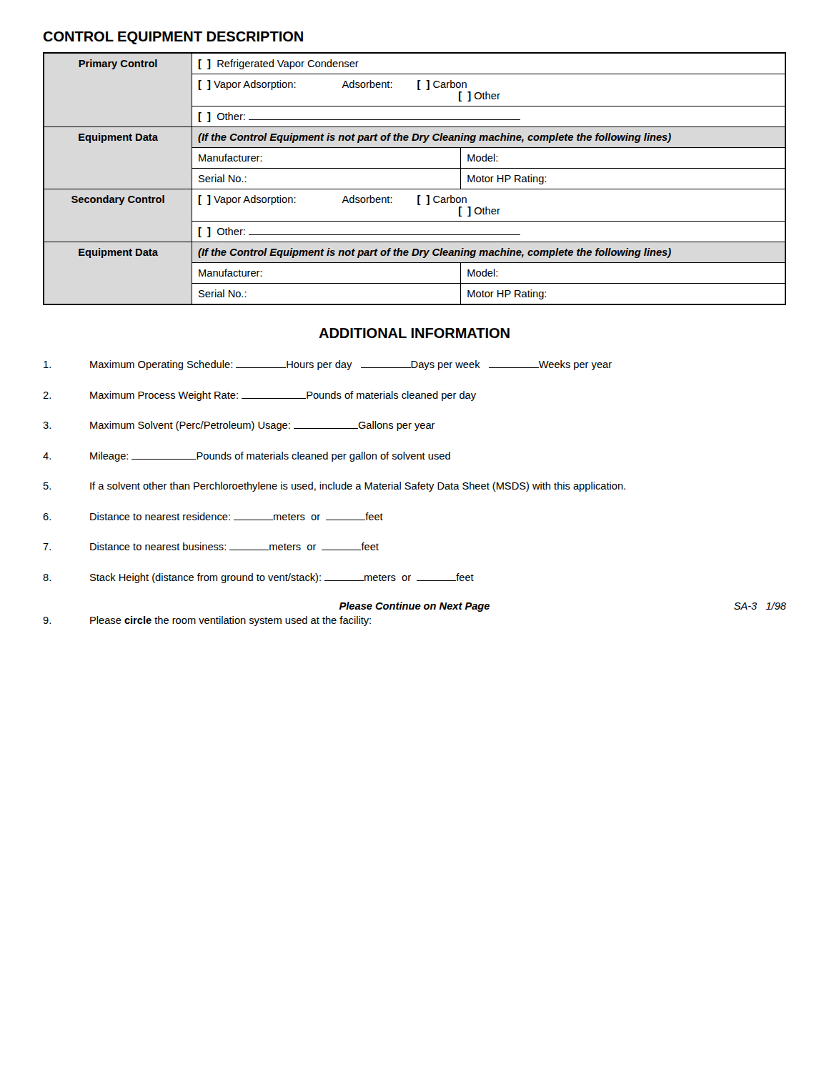CONTROL EQUIPMENT DESCRIPTION
| Primary Control | [ ] Refrigerated Vapor Condenser |
| [ ] Vapor Adsorption: Adsorbent: [ ] Carbon [ ] Other |
| [ ] Other: |
| Equipment Data | (If the Control Equipment is not part of the Dry Cleaning machine, complete the following lines) |
| Manufacturer: | Model: |
| Serial No.: | Motor HP Rating: |
| Secondary Control | [ ] Vapor Adsorption: Adsorbent: [ ] Carbon [ ] Other |
| [ ] Other: |
| Equipment Data | (If the Control Equipment is not part of the Dry Cleaning machine, complete the following lines) |
| Manufacturer: | Model: |
| Serial No.: | Motor HP Rating: |
ADDITIONAL INFORMATION
1. Maximum Operating Schedule: Hours per day Days per week Weeks per year
2. Maximum Process Weight Rate: Pounds of materials cleaned per day
3. Maximum Solvent (Perc/Petroleum) Usage: Gallons per year
4. Mileage: Pounds of materials cleaned per gallon of solvent used
5. If a solvent other than Perchloroethylene is used, include a Material Safety Data Sheet (MSDS) with this application.
6. Distance to nearest residence: meters or feet
7. Distance to nearest business: meters or feet
8. Stack Height (distance from ground to vent/stack): meters or feet
Please Continue on Next Page SA-3 1/98
9. Please circle the room ventilation system used at the facility: